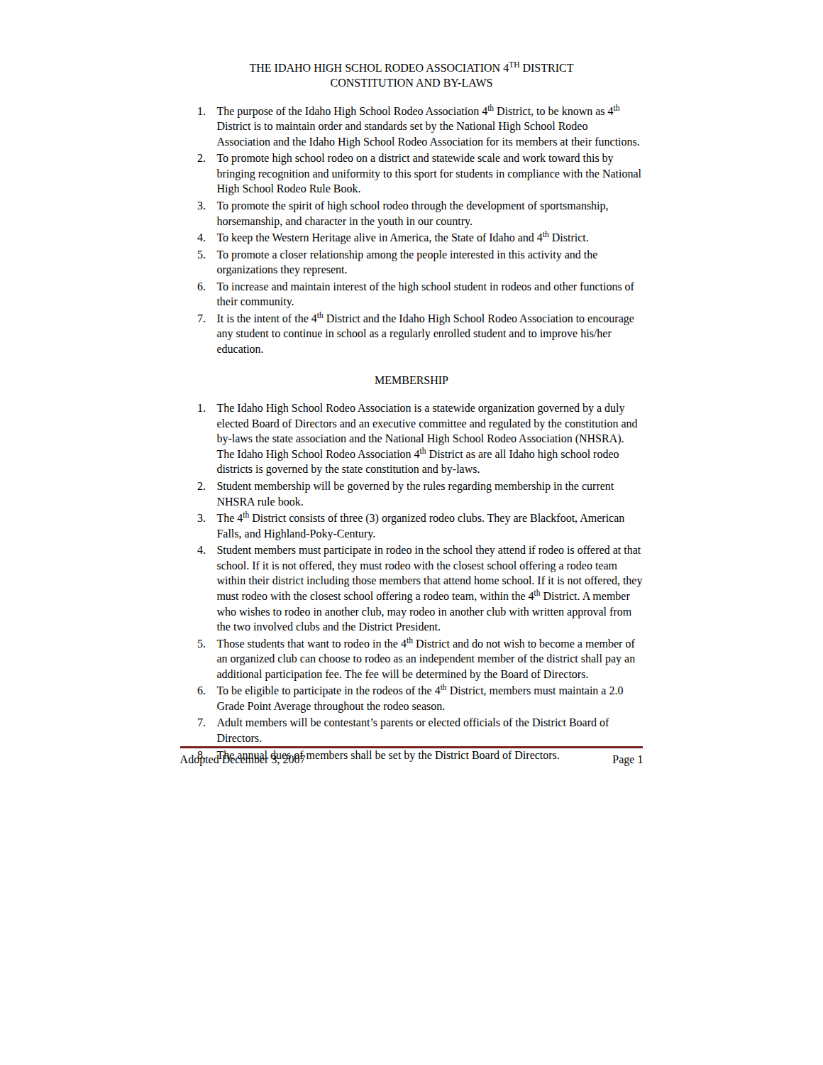THE IDAHO HIGH SCHOL RODEO ASSOCIATION 4TH DISTRICT
CONSTITUTION AND BY-LAWS
The purpose of the Idaho High School Rodeo Association 4th District, to be known as 4th District is to maintain order and standards set by the National High School Rodeo Association and the Idaho High School Rodeo Association for its members at their functions.
To promote high school rodeo on a district and statewide scale and work toward this by bringing recognition and uniformity to this sport for students in compliance with the National High School Rodeo Rule Book.
To promote the spirit of high school rodeo through the development of sportsmanship, horsemanship, and character in the youth in our country.
To keep the Western Heritage alive in America, the State of Idaho and 4th District.
To promote a closer relationship among the people interested in this activity and the organizations they represent.
To increase and maintain interest of the high school student in rodeos and other functions of their community.
It is the intent of the 4th District and the Idaho High School Rodeo Association to encourage any student to continue in school as a regularly enrolled student and to improve his/her education.
MEMBERSHIP
The Idaho High School Rodeo Association is a statewide organization governed by a duly elected Board of Directors and an executive committee and regulated by the constitution and by-laws the state association and the National High School Rodeo Association (NHSRA). The Idaho High School Rodeo Association 4th District as are all Idaho high school rodeo districts is governed by the state constitution and by-laws.
Student membership will be governed by the rules regarding membership in the current NHSRA rule book.
The 4th District consists of three (3) organized rodeo clubs. They are Blackfoot, American Falls, and Highland-Poky-Century.
Student members must participate in rodeo in the school they attend if rodeo is offered at that school. If it is not offered, they must rodeo with the closest school offering a rodeo team within their district including those members that attend home school. If it is not offered, they must rodeo with the closest school offering a rodeo team, within the 4th District. A member who wishes to rodeo in another club, may rodeo in another club with written approval from the two involved clubs and the District President.
Those students that want to rodeo in the 4th District and do not wish to become a member of an organized club can choose to rodeo as an independent member of the district shall pay an additional participation fee. The fee will be determined by the Board of Directors.
To be eligible to participate in the rodeos of the 4th District, members must maintain a 2.0 Grade Point Average throughout the rodeo season.
Adult members will be contestant’s parents or elected officials of the District Board of Directors.
The annual dues of members shall be set by the District Board of Directors.
Adopted December 3, 2007 Page 1